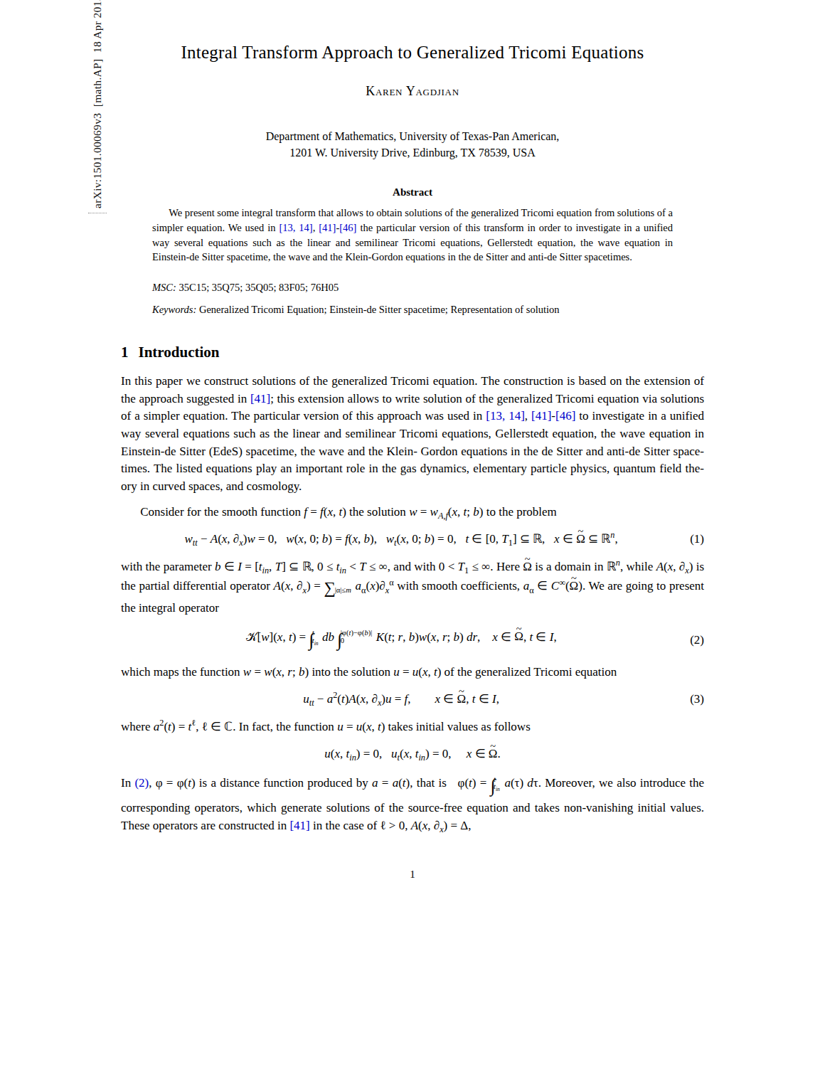arXiv:1501.00069v3 [math.AP] 18 Apr 2015
Integral Transform Approach to Generalized Tricomi Equations
Karen Yagdjian
Department of Mathematics, University of Texas-Pan American,
1201 W. University Drive, Edinburg, TX 78539, USA
Abstract
We present some integral transform that allows to obtain solutions of the generalized Tricomi equation from solutions of a simpler equation. We used in [13, 14], [41]-[46] the particular version of this transform in order to investigate in a unified way several equations such as the linear and semilinear Tricomi equations, Gellerstedt equation, the wave equation in Einstein-de Sitter spacetime, the wave and the Klein-Gordon equations in the de Sitter and anti-de Sitter spacetimes.
MSC: 35C15; 35Q75; 35Q05; 83F05; 76H05
Keywords: Generalized Tricomi Equation; Einstein-de Sitter spacetime; Representation of solution
1 Introduction
In this paper we construct solutions of the generalized Tricomi equation. The construction is based on the extension of the approach suggested in [41]; this extension allows to write solution of the generalized Tricomi equation via solutions of a simpler equation. The particular version of this approach was used in [13, 14], [41]-[46] to investigate in a unified way several equations such as the linear and semilinear Tricomi equations, Gellerstedt equation, the wave equation in Einstein-de Sitter (EdeS) spacetime, the wave and the Klein- Gordon equations in the de Sitter and anti-de Sitter spacetimes. The listed equations play an important role in the gas dynamics, elementary particle physics, quantum field theory in curved spaces, and cosmology.
Consider for the smooth function f = f(x, t) the solution w = wA,f(x, t; b) to the problem
wtt − A(x, ∂x)w = 0, w(x, 0; b) = f(x, b), wt(x, 0; b) = 0, t ∈ [0, T1] ⊆ ℝ, x ∈ ~Ω ⊆ ℝn,
(1)
with the parameter b ∈ I = [tin, T] ⊆ ℝ, 0 ≤ tin < T ≤ ∞, and with 0 < T1 ≤ ∞. Here ~Ω is a domain in ℝn, while A(x, ∂x) is the partial differential operator A(x, ∂x) = ∑|α|≤m aα(x)∂xα with smooth coefficients, aα ∈ C∞(~Ω). We are going to present the integral operator
𝒦[w](x, t) = ∫ttin db ∫|φ(t)−φ(b)|0 K(t; r, b)w(x, r; b) dr, x ∈ ~Ω, t ∈ I,
(2)
which maps the function w = w(x, r; b) into the solution u = u(x, t) of the generalized Tricomi equation
utt − a2(t)A(x, ∂x)u = f, x ∈ ~Ω, t ∈ I,
(3)
where a2(t) = tℓ, ℓ ∈ ℂ. In fact, the function u = u(x, t) takes initial values as follows
u(x, tin) = 0, ut(x, tin) = 0, x ∈ ~Ω.
In (2), φ = φ(t) is a distance function produced by a = a(t), that is φ(t) = ∫ttin a(τ) dτ. Moreover, we also introduce the corresponding operators, which generate solutions of the source-free equation and takes non-vanishing initial values. These operators are constructed in [41] in the case of ℓ > 0, A(x, ∂x) = Δ,
1